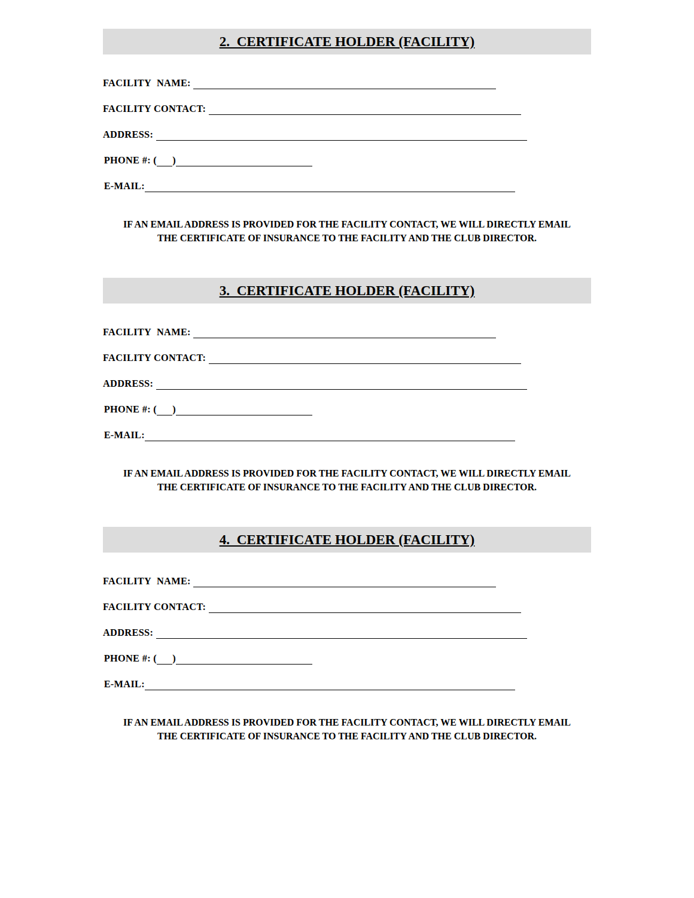2. CERTIFICATE HOLDER (FACILITY)
FACILITY NAME:
FACILITY CONTACT:
ADDRESS:
PHONE #: ( )
E-MAIL:
IF AN EMAIL ADDRESS IS PROVIDED FOR THE FACILITY CONTACT, WE WILL DIRECTLY EMAIL
THE CERTIFICATE OF INSURANCE TO THE FACILITY AND THE CLUB DIRECTOR.
3. CERTIFICATE HOLDER (FACILITY)
FACILITY NAME:
FACILITY CONTACT:
ADDRESS:
PHONE #: ( )
E-MAIL:
IF AN EMAIL ADDRESS IS PROVIDED FOR THE FACILITY CONTACT, WE WILL DIRECTLY EMAIL
THE CERTIFICATE OF INSURANCE TO THE FACILITY AND THE CLUB DIRECTOR.
4. CERTIFICATE HOLDER (FACILITY)
FACILITY NAME:
FACILITY CONTACT:
ADDRESS:
PHONE #: ( )
E-MAIL:
IF AN EMAIL ADDRESS IS PROVIDED FOR THE FACILITY CONTACT, WE WILL DIRECTLY EMAIL
THE CERTIFICATE OF INSURANCE TO THE FACILITY AND THE CLUB DIRECTOR.